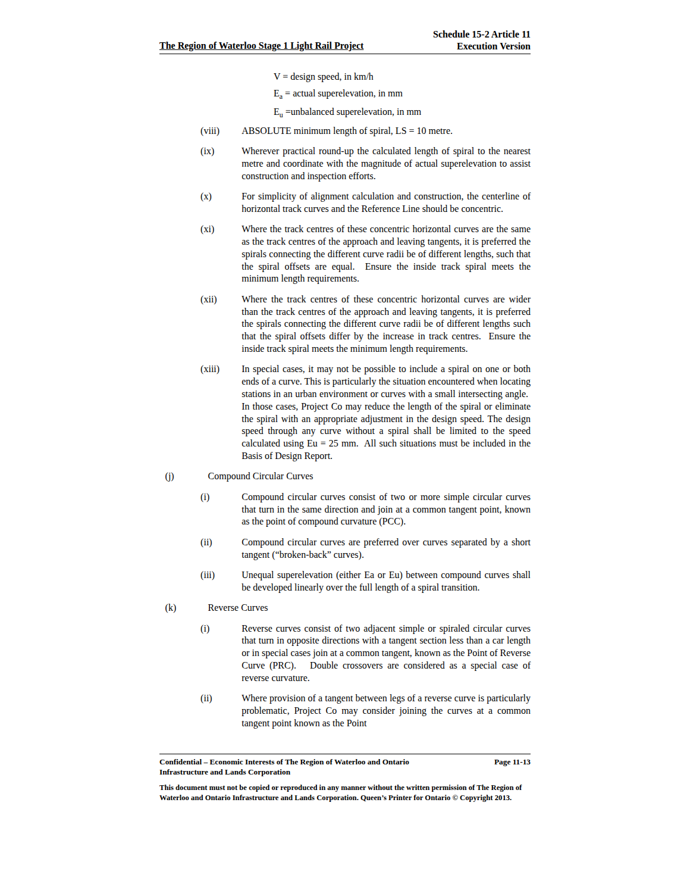The Region of Waterloo Stage 1 Light Rail Project
Schedule 15-2 Article 11
Execution Version
V = design speed, in km/h
Ea = actual superelevation, in mm
Eu =unbalanced superelevation, in mm
(viii) ABSOLUTE minimum length of spiral, LS = 10 metre.
(ix) Wherever practical round-up the calculated length of spiral to the nearest metre and coordinate with the magnitude of actual superelevation to assist construction and inspection efforts.
(x) For simplicity of alignment calculation and construction, the centerline of horizontal track curves and the Reference Line should be concentric.
(xi) Where the track centres of these concentric horizontal curves are the same as the track centres of the approach and leaving tangents, it is preferred the spirals connecting the different curve radii be of different lengths, such that the spiral offsets are equal. Ensure the inside track spiral meets the minimum length requirements.
(xii) Where the track centres of these concentric horizontal curves are wider than the track centres of the approach and leaving tangents, it is preferred the spirals connecting the different curve radii be of different lengths such that the spiral offsets differ by the increase in track centres. Ensure the inside track spiral meets the minimum length requirements.
(xiii) In special cases, it may not be possible to include a spiral on one or both ends of a curve. This is particularly the situation encountered when locating stations in an urban environment or curves with a small intersecting angle. In those cases, Project Co may reduce the length of the spiral or eliminate the spiral with an appropriate adjustment in the design speed. The design speed through any curve without a spiral shall be limited to the speed calculated using Eu = 25 mm. All such situations must be included in the Basis of Design Report.
(j) Compound Circular Curves
(i) Compound circular curves consist of two or more simple circular curves that turn in the same direction and join at a common tangent point, known as the point of compound curvature (PCC).
(ii) Compound circular curves are preferred over curves separated by a short tangent (“broken-back” curves).
(iii) Unequal superelevation (either Ea or Eu) between compound curves shall be developed linearly over the full length of a spiral transition.
(k) Reverse Curves
(i) Reverse curves consist of two adjacent simple or spiraled circular curves that turn in opposite directions with a tangent section less than a car length or in special cases join at a common tangent, known as the Point of Reverse Curve (PRC). Double crossovers are considered as a special case of reverse curvature.
(ii) Where provision of a tangent between legs of a reverse curve is particularly problematic, Project Co may consider joining the curves at a common tangent point known as the Point
Confidential – Economic Interests of The Region of Waterloo and Ontario Infrastructure and Lands Corporation
Page 11-13
This document must not be copied or reproduced in any manner without the written permission of The Region of Waterloo and Ontario Infrastructure and Lands Corporation. Queen’s Printer for Ontario © Copyright 2013.